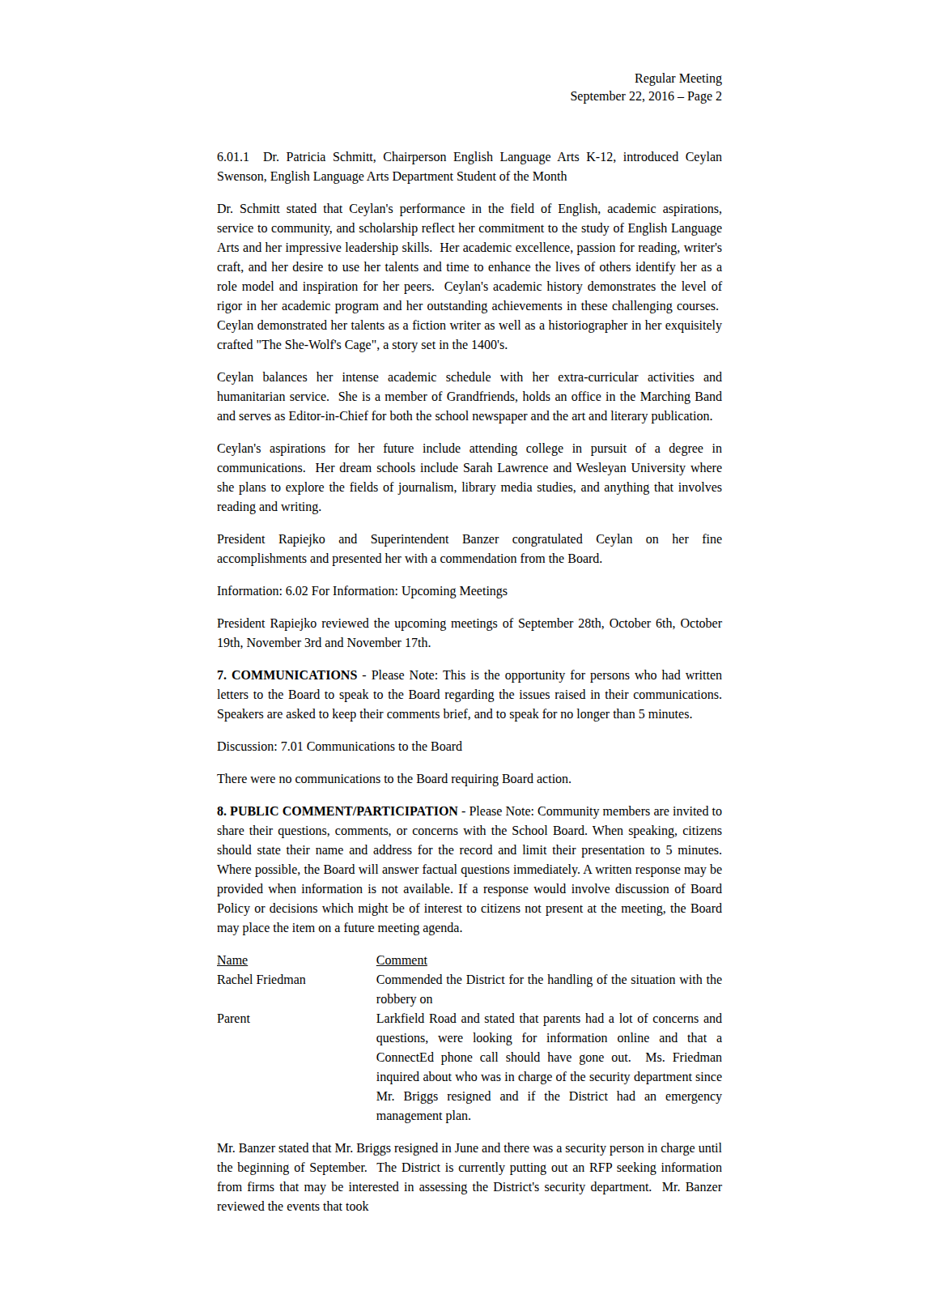Regular Meeting
September 22, 2016 – Page 2
6.01.1 Dr. Patricia Schmitt, Chairperson English Language Arts K-12, introduced Ceylan Swenson, English Language Arts Department Student of the Month
Dr. Schmitt stated that Ceylan's performance in the field of English, academic aspirations, service to community, and scholarship reflect her commitment to the study of English Language Arts and her impressive leadership skills. Her academic excellence, passion for reading, writer's craft, and her desire to use her talents and time to enhance the lives of others identify her as a role model and inspiration for her peers. Ceylan's academic history demonstrates the level of rigor in her academic program and her outstanding achievements in these challenging courses. Ceylan demonstrated her talents as a fiction writer as well as a historiographer in her exquisitely crafted "The She-Wolf's Cage", a story set in the 1400's.
Ceylan balances her intense academic schedule with her extra-curricular activities and humanitarian service. She is a member of Grandfriends, holds an office in the Marching Band and serves as Editor-in-Chief for both the school newspaper and the art and literary publication.
Ceylan's aspirations for her future include attending college in pursuit of a degree in communications. Her dream schools include Sarah Lawrence and Wesleyan University where she plans to explore the fields of journalism, library media studies, and anything that involves reading and writing.
President Rapiejko and Superintendent Banzer congratulated Ceylan on her fine accomplishments and presented her with a commendation from the Board.
Information: 6.02 For Information: Upcoming Meetings
President Rapiejko reviewed the upcoming meetings of September 28th, October 6th, October 19th, November 3rd and November 17th.
7. COMMUNICATIONS - Please Note: This is the opportunity for persons who had written letters to the Board to speak to the Board regarding the issues raised in their communications. Speakers are asked to keep their comments brief, and to speak for no longer than 5 minutes.
Discussion: 7.01 Communications to the Board
There were no communications to the Board requiring Board action.
8. PUBLIC COMMENT/PARTICIPATION - Please Note: Community members are invited to share their questions, comments, or concerns with the School Board. When speaking, citizens should state their name and address for the record and limit their presentation to 5 minutes. Where possible, the Board will answer factual questions immediately. A written response may be provided when information is not available. If a response would involve discussion of Board Policy or decisions which might be of interest to citizens not present at the meeting, the Board may place the item on a future meeting agenda.
| Name | Comment |
| Rachel Friedman | Commended the District for the handling of the situation with the robbery on |
| Parent | Larkfield Road and stated that parents had a lot of concerns and questions, were looking for information online and that a ConnectEd phone call should have gone out. Ms. Friedman inquired about who was in charge of the security department since Mr. Briggs resigned and if the District had an emergency management plan. |
Mr. Banzer stated that Mr. Briggs resigned in June and there was a security person in charge until the beginning of September. The District is currently putting out an RFP seeking information from firms that may be interested in assessing the District's security department. Mr. Banzer reviewed the events that took